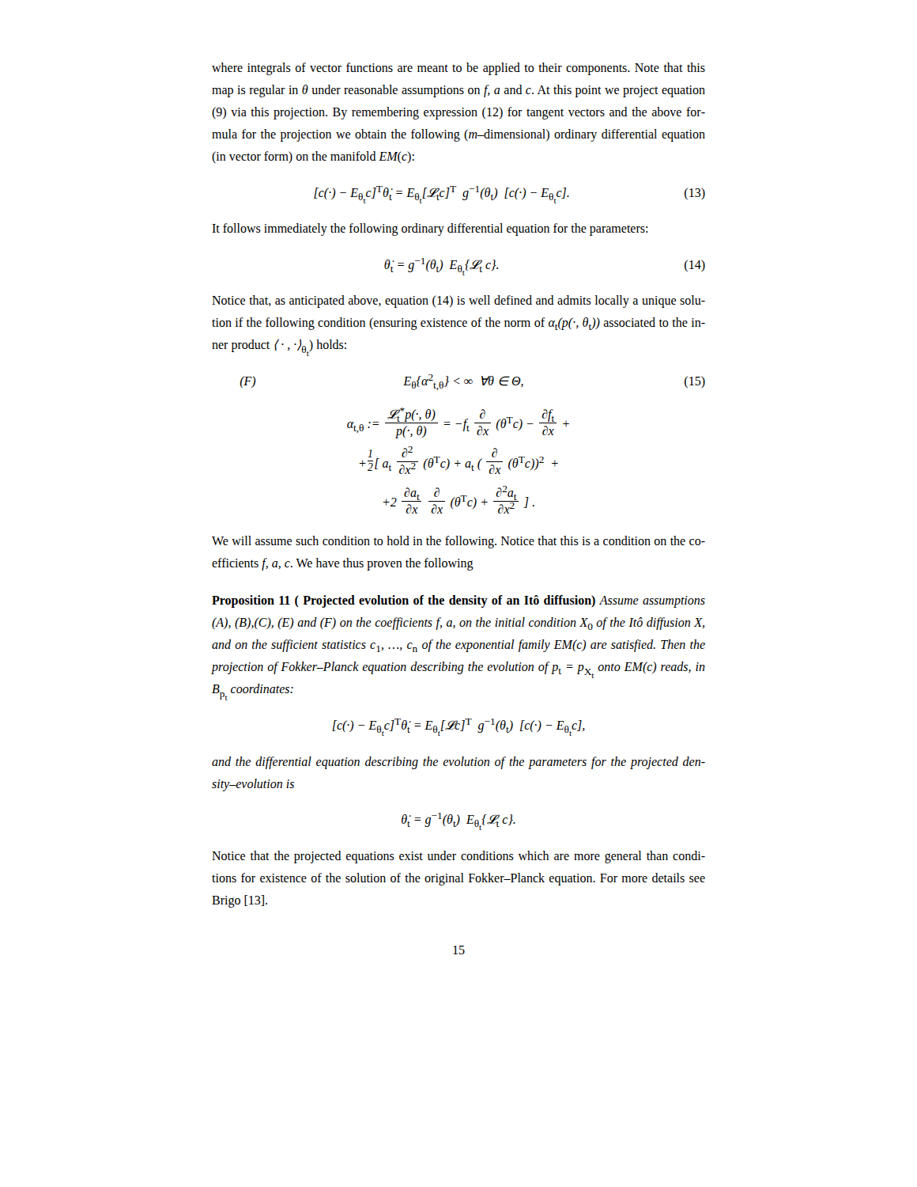where integrals of vector functions are meant to be applied to their components. Note that this map is regular in θ under reasonable assumptions on f, a and c. At this point we project equation (9) via this projection. By remembering expression (12) for tangent vectors and the above formula for the projection we obtain the following (m–dimensional) ordinary differential equation (in vector form) on the manifold EM(c):
[c(·) − Eθtc]Tθ̇t = Eθt[𝓛tc]T g−1(θt) [c(·) − Eθtc].
(13)
It follows immediately the following ordinary differential equation for the parameters:
θ̇t = g−1(θt) Eθt{𝓛t c}.
(14)
Notice that, as anticipated above, equation (14) is well defined and admits locally a unique solution if the following condition (ensuring existence of the norm of αt(p(·, θt)) associated to the inner product ⟨ · , ·⟩θt) holds:
(F) Eθ{α2t,θ} < ∞ ∀θ ∈ Θ,
(15)
αt,θ := 𝓛t*p(·, θ) p(·, θ) = −ft ∂∂x (θTc) − ∂ft∂x +
+12[ at ∂2∂x2 (θTc) + at ( ∂∂x (θTc))2 +
+2 ∂at∂x ∂∂x (θTc) + ∂2at∂x2 ] .
We will assume such condition to hold in the following. Notice that this is a condition on the coefficients f, a, c. We have thus proven the following
Proposition 11 ( Projected evolution of the density of an Itô diffusion) Assume assumptions (A), (B),(C), (E) and (F) on the coefficients f, a, on the initial condition X0 of the Itô diffusion X, and on the sufficient statistics c1, …, cn of the exponential family EM(c) are satisfied. Then the projection of Fokker–Planck equation describing the evolution of pt = pXt onto EM(c) reads, in Bpt coordinates:
[c(·) − Eθtc]Tθ̇t = Eθt[𝓛c]T g−1(θt) [c(·) − Eθtc],
and the differential equation describing the evolution of the parameters for the projected density–evolution is
θ̇t = g−1(θt) Eθt{𝓛t c}.
Notice that the projected equations exist under conditions which are more general than conditions for existence of the solution of the original Fokker–Planck equation. For more details see Brigo [13].
15